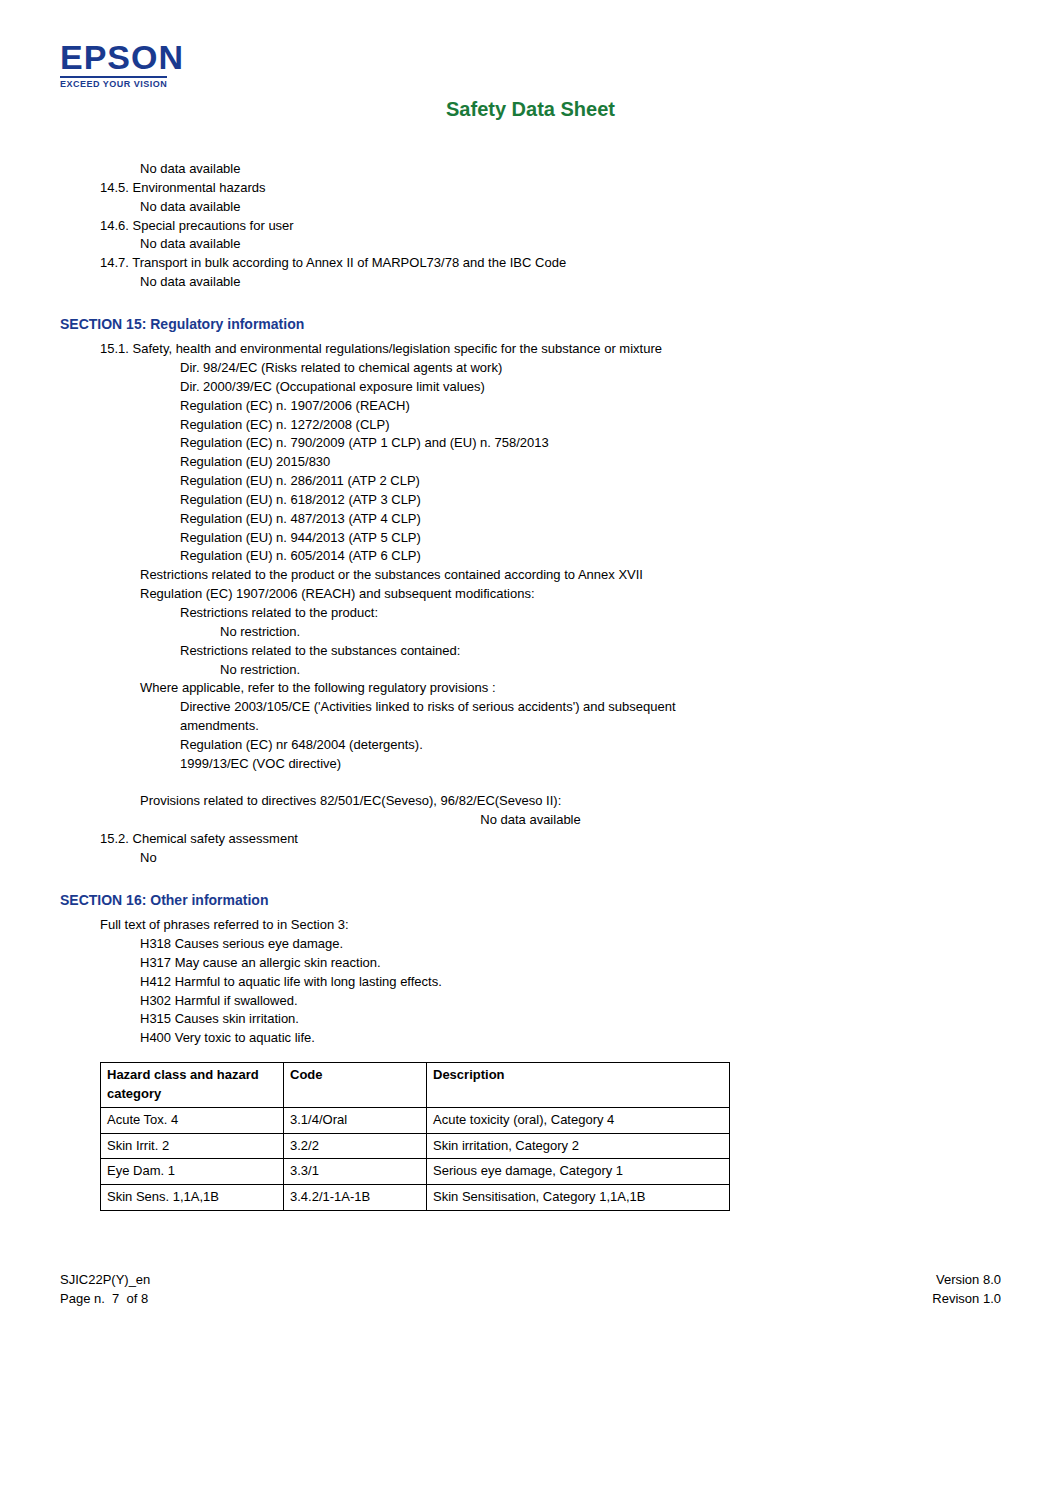EPSON
EXCEED YOUR VISION
Safety Data Sheet
No data available
14.5. Environmental hazards
No data available
14.6. Special precautions for user
No data available
14.7. Transport in bulk according to Annex II of MARPOL73/78 and the IBC Code
No data available
SECTION 15: Regulatory information
15.1. Safety, health and environmental regulations/legislation specific for the substance or mixture
Dir. 98/24/EC (Risks related to chemical agents at work)
Dir. 2000/39/EC (Occupational exposure limit values)
Regulation (EC) n. 1907/2006 (REACH)
Regulation (EC) n. 1272/2008 (CLP)
Regulation (EC) n. 790/2009 (ATP 1 CLP) and (EU) n. 758/2013
Regulation (EU) 2015/830
Regulation (EU) n. 286/2011 (ATP 2 CLP)
Regulation (EU) n. 618/2012 (ATP 3 CLP)
Regulation (EU) n. 487/2013 (ATP 4 CLP)
Regulation (EU) n. 944/2013 (ATP 5 CLP)
Regulation (EU) n. 605/2014 (ATP 6 CLP)
Restrictions related to the product or the substances contained according to Annex XVII
Regulation (EC) 1907/2006 (REACH) and subsequent modifications:
Restrictions related to the product:
No restriction.
Restrictions related to the substances contained:
No restriction.
Where applicable, refer to the following regulatory provisions :
Directive 2003/105/CE ('Activities linked to risks of serious accidents') and subsequent
amendments.
Regulation (EC) nr 648/2004 (detergents).
1999/13/EC (VOC directive)
Provisions related to directives 82/501/EC(Seveso), 96/82/EC(Seveso II):
No data available
15.2. Chemical safety assessment
No
SECTION 16: Other information
Full text of phrases referred to in Section 3:
H318 Causes serious eye damage.
H317 May cause an allergic skin reaction.
H412 Harmful to aquatic life with long lasting effects.
H302 Harmful if swallowed.
H315 Causes skin irritation.
H400 Very toxic to aquatic life.
| Hazard class and hazard category | Code | Description |
| --- | --- | --- |
| Acute Tox. 4 | 3.1/4/Oral | Acute toxicity (oral), Category 4 |
| Skin Irrit. 2 | 3.2/2 | Skin irritation, Category 2 |
| Eye Dam. 1 | 3.3/1 | Serious eye damage, Category 1 |
| Skin Sens. 1,1A,1B | 3.4.2/1-1A-1B | Skin Sensitisation, Category 1,1A,1B |
SJIC22P(Y)_en
Page n. 7 of 8
Version 8.0
Revison 1.0